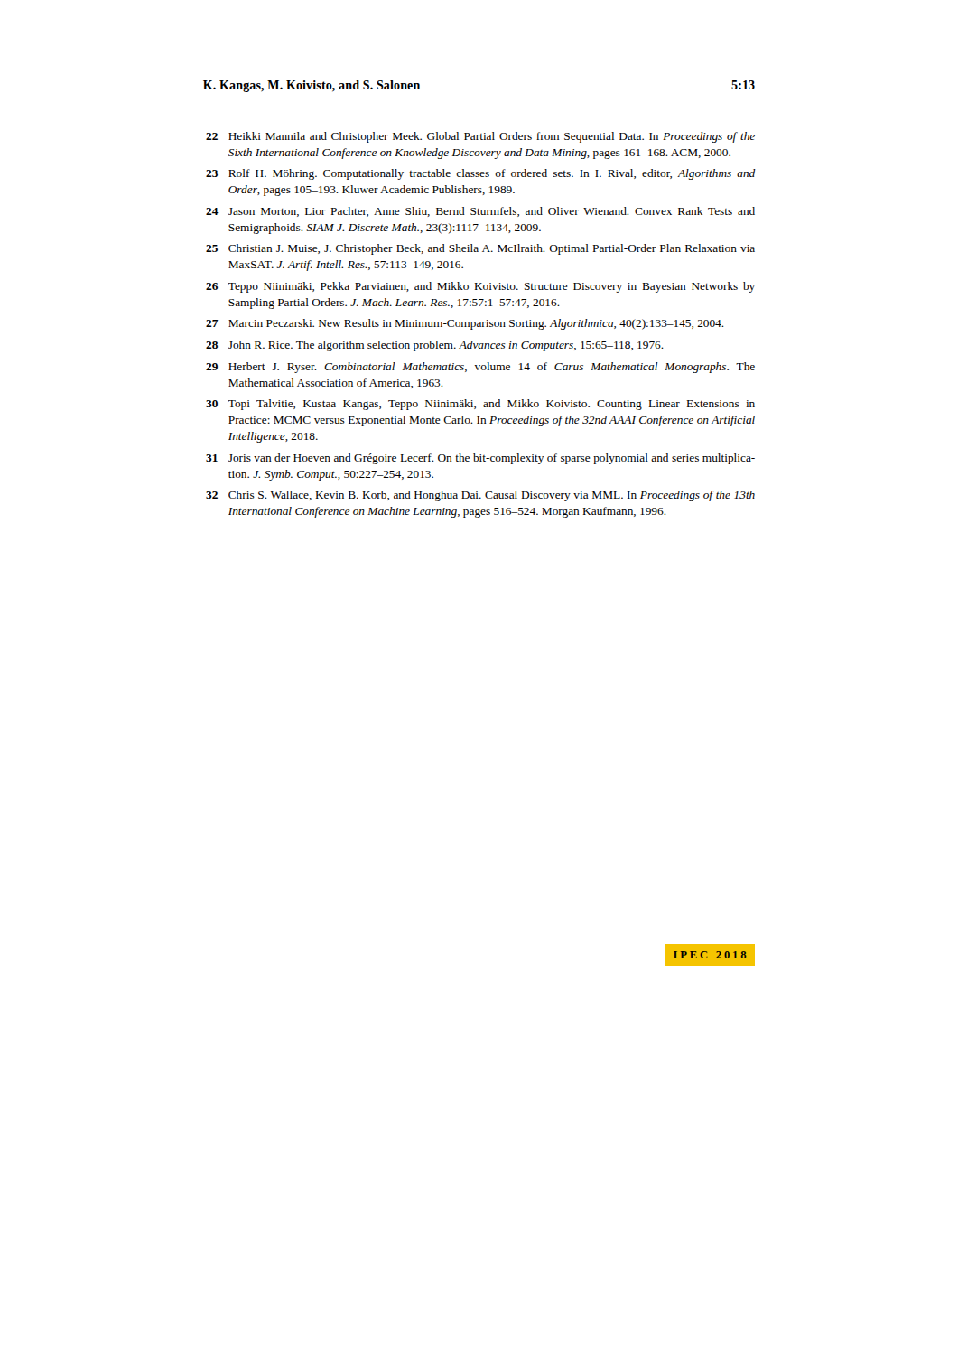K. Kangas, M. Koivisto, and S. Salonen 5:13
22 Heikki Mannila and Christopher Meek. Global Partial Orders from Sequential Data. In Proceedings of the Sixth International Conference on Knowledge Discovery and Data Mining, pages 161–168. ACM, 2000.
23 Rolf H. Möhring. Computationally tractable classes of ordered sets. In I. Rival, editor, Algorithms and Order, pages 105–193. Kluwer Academic Publishers, 1989.
24 Jason Morton, Lior Pachter, Anne Shiu, Bernd Sturmfels, and Oliver Wienand. Convex Rank Tests and Semigraphoids. SIAM J. Discrete Math., 23(3):1117–1134, 2009.
25 Christian J. Muise, J. Christopher Beck, and Sheila A. McIlraith. Optimal Partial-Order Plan Relaxation via MaxSAT. J. Artif. Intell. Res., 57:113–149, 2016.
26 Teppo Niinimäki, Pekka Parviainen, and Mikko Koivisto. Structure Discovery in Bayesian Networks by Sampling Partial Orders. J. Mach. Learn. Res., 17:57:1–57:47, 2016.
27 Marcin Peczarski. New Results in Minimum-Comparison Sorting. Algorithmica, 40(2):133–145, 2004.
28 John R. Rice. The algorithm selection problem. Advances in Computers, 15:65–118, 1976.
29 Herbert J. Ryser. Combinatorial Mathematics, volume 14 of Carus Mathematical Monographs. The Mathematical Association of America, 1963.
30 Topi Talvitie, Kustaa Kangas, Teppo Niinimäki, and Mikko Koivisto. Counting Linear Extensions in Practice: MCMC versus Exponential Monte Carlo. In Proceedings of the 32nd AAAI Conference on Artificial Intelligence, 2018.
31 Joris van der Hoeven and Grégoire Lecerf. On the bit-complexity of sparse polynomial and series multiplication. J. Symb. Comput., 50:227–254, 2013.
32 Chris S. Wallace, Kevin B. Korb, and Honghua Dai. Causal Discovery via MML. In Proceedings of the 13th International Conference on Machine Learning, pages 516–524. Morgan Kaufmann, 1996.
IPEC 2018